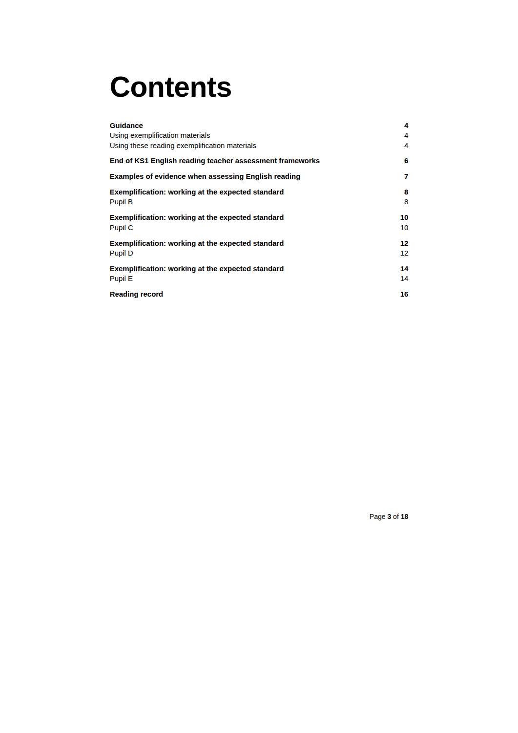Contents
| Guidance | 4 |
| Using exemplification materials | 4 |
| Using these reading exemplification materials | 4 |
| End of KS1 English reading teacher assessment frameworks | 6 |
| Examples of evidence when assessing English reading | 7 |
| Exemplification: working at the expected standard | 8 |
| Pupil B | 8 |
| Exemplification: working at the expected standard | 10 |
| Pupil C | 10 |
| Exemplification: working at the expected standard | 12 |
| Pupil D | 12 |
| Exemplification: working at the expected standard | 14 |
| Pupil E | 14 |
| Reading record | 16 |
Page 3 of 18